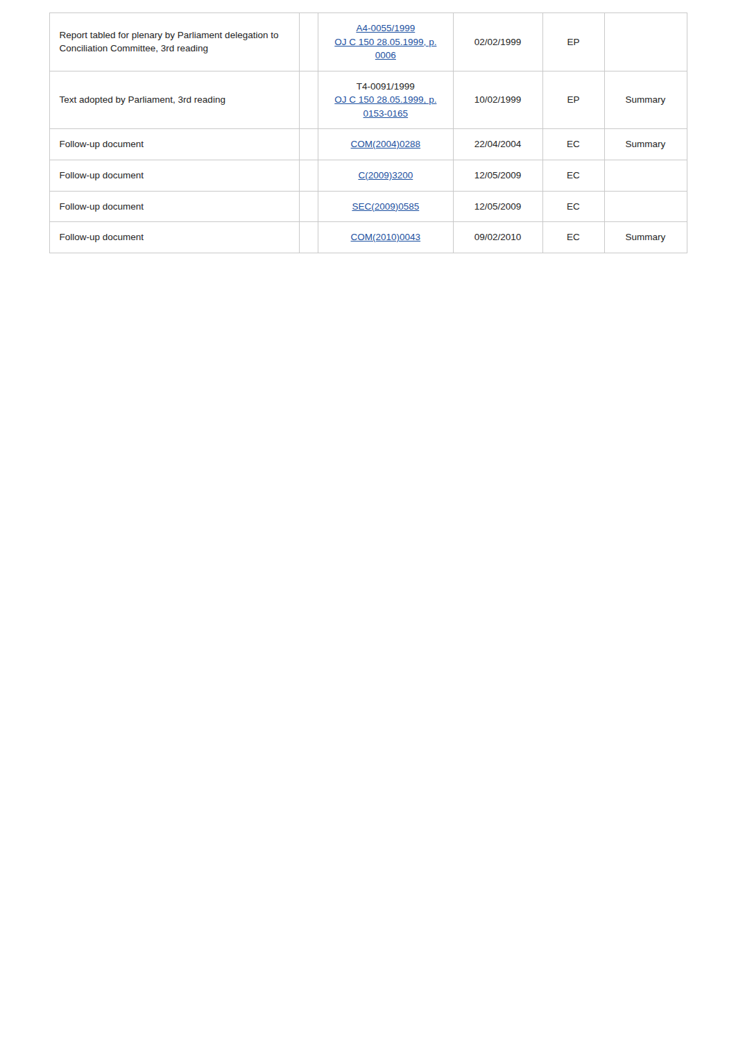| Report tabled for plenary by Parliament delegation to Conciliation Committee, 3rd reading | | A4-0055/1999 OJ C 150 28.05.1999, p. 0006 | 02/02/1999 | EP | |
| Text adopted by Parliament, 3rd reading | | T4-0091/1999 OJ C 150 28.05.1999, p. 0153-0165 | 10/02/1999 | EP | Summary |
| Follow-up document | | COM(2004)0288 | 22/04/2004 | EC | Summary |
| Follow-up document | | C(2009)3200 | 12/05/2009 | EC | |
| Follow-up document | | SEC(2009)0585 | 12/05/2009 | EC | |
| Follow-up document | | COM(2010)0043 | 09/02/2010 | EC | Summary |